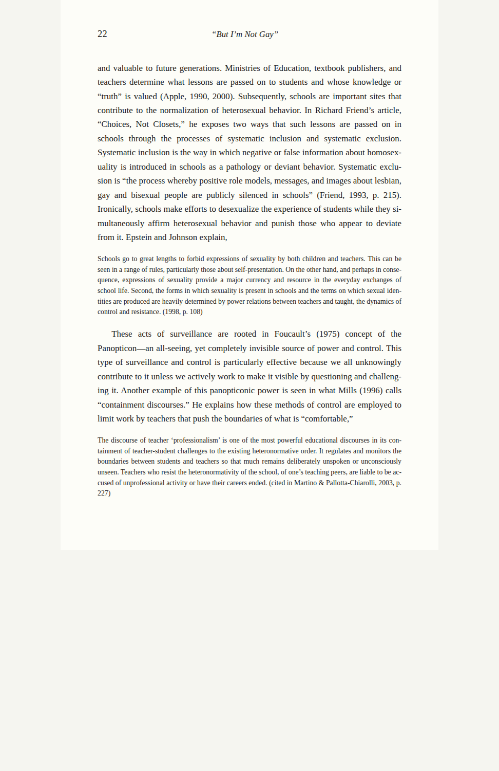22 “But I’m Not Gay”
and valuable to future generations. Ministries of Education, textbook publishers, and teachers determine what lessons are passed on to students and whose knowledge or “truth” is valued (Apple, 1990, 2000). Subsequently, schools are important sites that contribute to the normalization of heterosexual behavior. In Richard Friend’s article, “Choices, Not Closets,” he exposes two ways that such lessons are passed on in schools through the processes of systematic inclusion and systematic exclusion. Systematic inclusion is the way in which negative or false information about homosexuality is introduced in schools as a pathology or deviant behavior. Systematic exclusion is “the process whereby positive role models, messages, and images about lesbian, gay and bisexual people are publicly silenced in schools” (Friend, 1993, p. 215). Ironically, schools make efforts to desexualize the experience of students while they simultaneously affirm heterosexual behavior and punish those who appear to deviate from it. Epstein and Johnson explain,
Schools go to great lengths to forbid expressions of sexuality by both children and teachers. This can be seen in a range of rules, particularly those about self-presentation. On the other hand, and perhaps in consequence, expressions of sexuality provide a major currency and resource in the everyday exchanges of school life. Second, the forms in which sexuality is present in schools and the terms on which sexual identities are produced are heavily determined by power relations between teachers and taught, the dynamics of control and resistance. (1998, p. 108)
These acts of surveillance are rooted in Foucault’s (1975) concept of the Panopticon—an all-seeing, yet completely invisible source of power and control. This type of surveillance and control is particularly effective because we all unknowingly contribute to it unless we actively work to make it visible by questioning and challenging it. Another example of this panopticonic power is seen in what Mills (1996) calls “containment discourses.” He explains how these methods of control are employed to limit work by teachers that push the boundaries of what is “comfortable,”
The discourse of teacher ‘professionalism’ is one of the most powerful educational discourses in its containment of teacher-student challenges to the existing heteronormative order. It regulates and monitors the boundaries between students and teachers so that much remains deliberately unspoken or unconsciously unseen. Teachers who resist the heteronormativity of the school, of one’s teaching peers, are liable to be accused of unprofessional activity or have their careers ended. (cited in Martino & Pallotta-Chiarolli, 2003, p. 227)